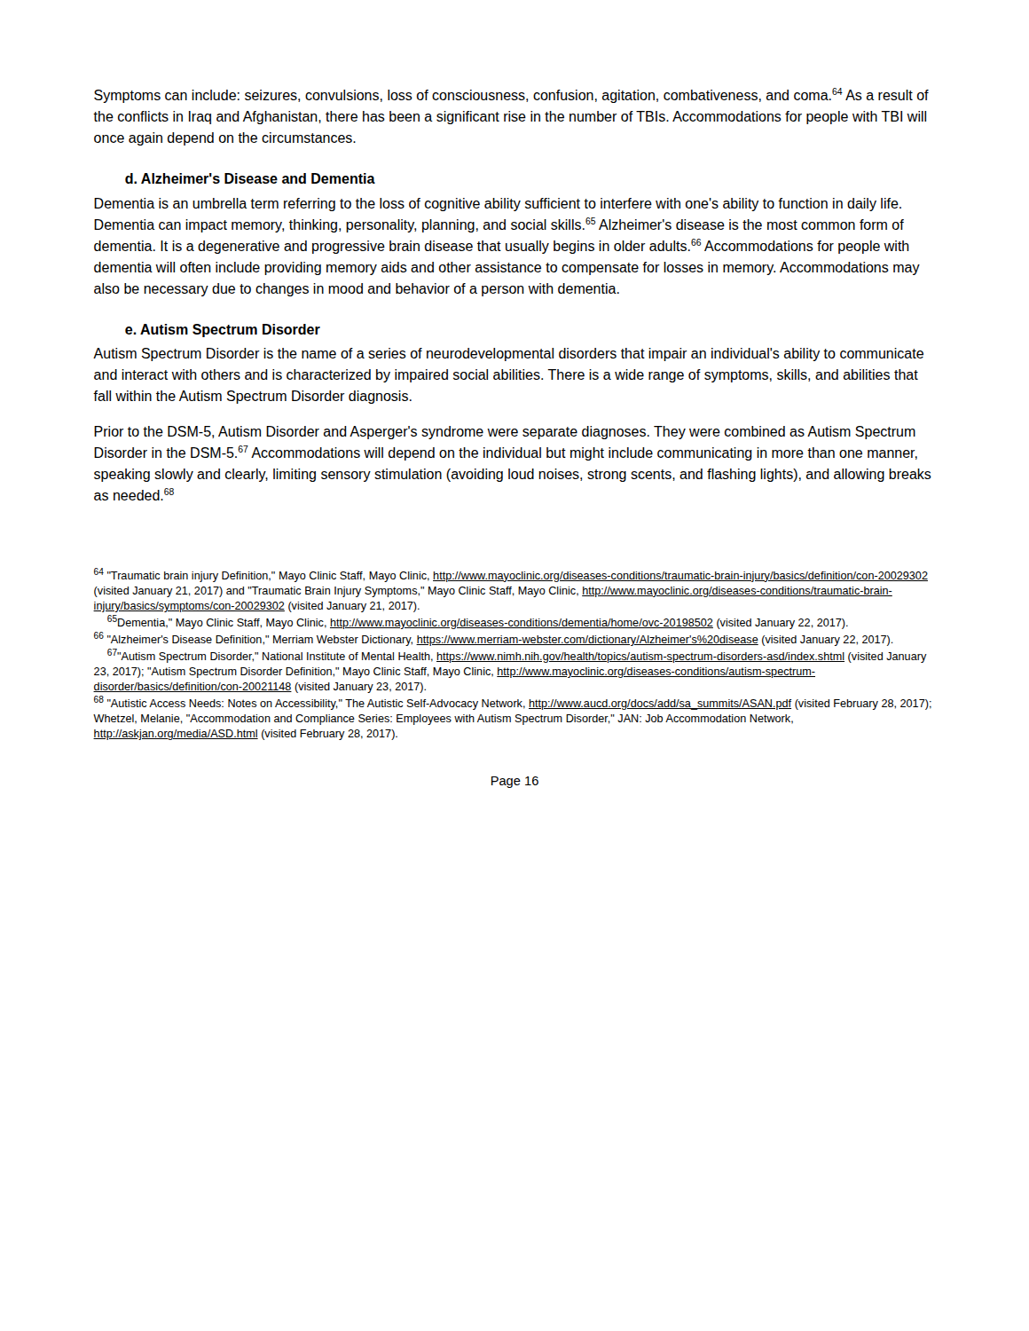Symptoms can include: seizures, convulsions, loss of consciousness, confusion, agitation, combativeness, and coma.64 As a result of the conflicts in Iraq and Afghanistan, there has been a significant rise in the number of TBIs. Accommodations for people with TBI will once again depend on the circumstances.
d. Alzheimer's Disease and Dementia
Dementia is an umbrella term referring to the loss of cognitive ability sufficient to interfere with one's ability to function in daily life. Dementia can impact memory, thinking, personality, planning, and social skills.65 Alzheimer's disease is the most common form of dementia. It is a degenerative and progressive brain disease that usually begins in older adults.66 Accommodations for people with dementia will often include providing memory aids and other assistance to compensate for losses in memory. Accommodations may also be necessary due to changes in mood and behavior of a person with dementia.
e. Autism Spectrum Disorder
Autism Spectrum Disorder is the name of a series of neurodevelopmental disorders that impair an individual's ability to communicate and interact with others and is characterized by impaired social abilities. There is a wide range of symptoms, skills, and abilities that fall within the Autism Spectrum Disorder diagnosis.
Prior to the DSM-5, Autism Disorder and Asperger's syndrome were separate diagnoses. They were combined as Autism Spectrum Disorder in the DSM-5.67 Accommodations will depend on the individual but might include communicating in more than one manner, speaking slowly and clearly, limiting sensory stimulation (avoiding loud noises, strong scents, and flashing lights), and allowing breaks as needed.68
64 "Traumatic brain injury Definition," Mayo Clinic Staff, Mayo Clinic, http://www.mayoclinic.org/diseases-conditions/traumatic-brain-injury/basics/definition/con-20029302 (visited January 21, 2017) and "Traumatic Brain Injury Symptoms," Mayo Clinic Staff, Mayo Clinic, http://www.mayoclinic.org/diseases-conditions/traumatic-brain-injury/basics/symptoms/con-20029302 (visited January 21, 2017).
65Dementia," Mayo Clinic Staff, Mayo Clinic, http://www.mayoclinic.org/diseases-conditions/dementia/home/ovc-20198502 (visited January 22, 2017).
66 "Alzheimer's Disease Definition," Merriam Webster Dictionary, https://www.merriam-webster.com/dictionary/Alzheimer's%20disease (visited January 22, 2017).
67"Autism Spectrum Disorder," National Institute of Mental Health, https://www.nimh.nih.gov/health/topics/autism-spectrum-disorders-asd/index.shtml (visited January 23, 2017); "Autism Spectrum Disorder Definition," Mayo Clinic Staff, Mayo Clinic, http://www.mayoclinic.org/diseases-conditions/autism-spectrum-disorder/basics/definition/con-20021148 (visited January 23, 2017).
68 "Autistic Access Needs: Notes on Accessibility," The Autistic Self-Advocacy Network, http://www.aucd.org/docs/add/sa_summits/ASAN.pdf (visited February 28, 2017); Whetzel, Melanie, "Accommodation and Compliance Series: Employees with Autism Spectrum Disorder," JAN: Job Accommodation Network, http://askjan.org/media/ASD.html (visited February 28, 2017).
Page 16